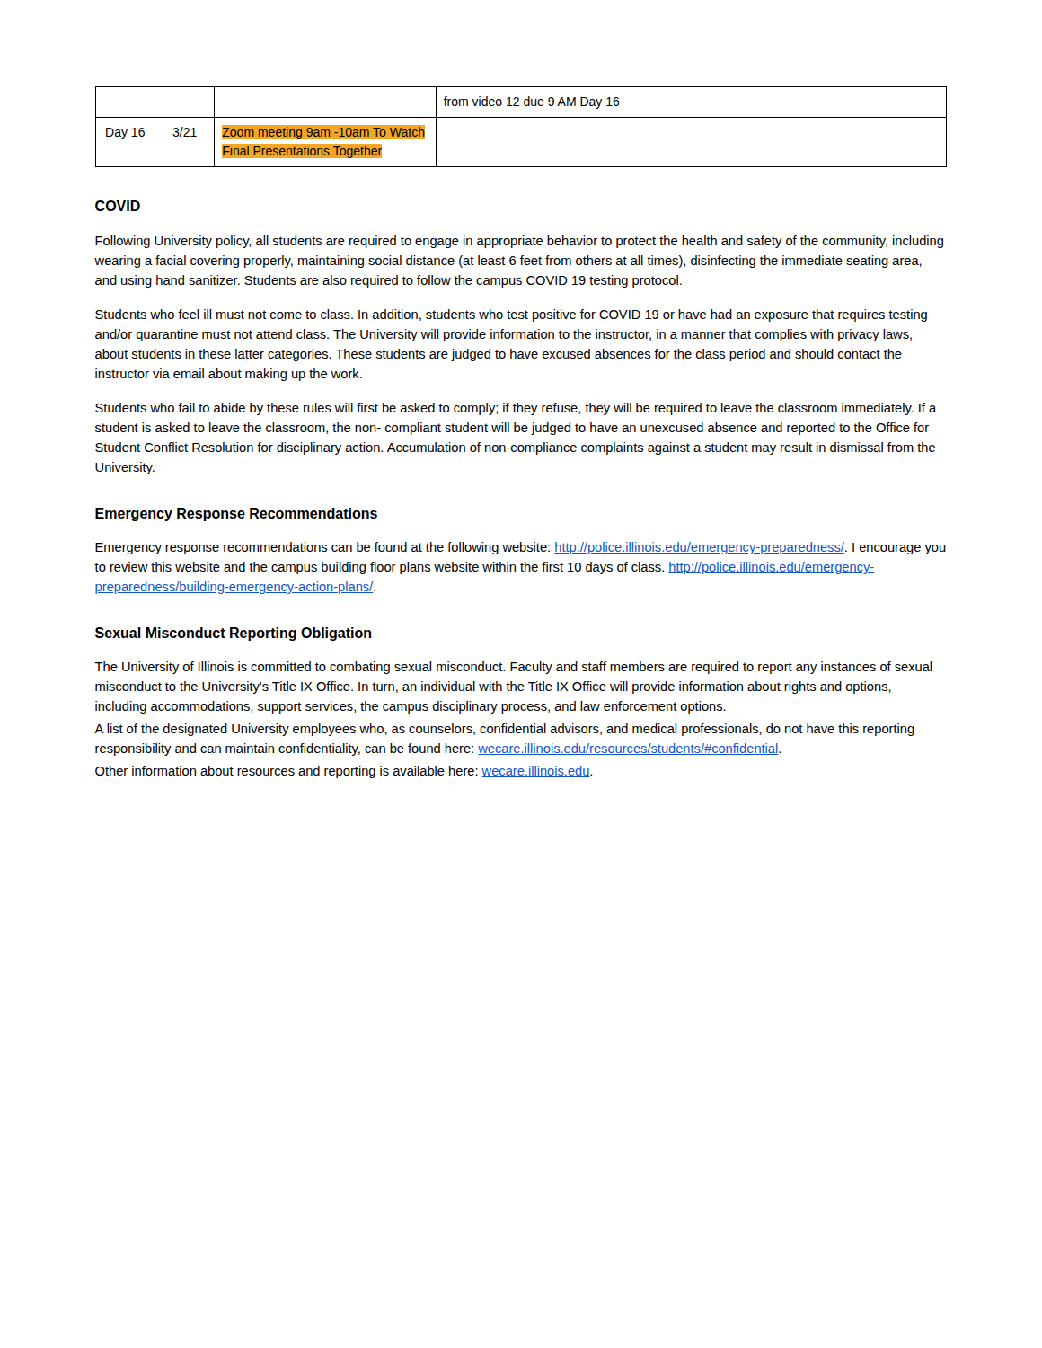| | | | from video 12 due 9 AM Day 16 |
| Day 16 | 3/21 | Zoom meeting 9am -10am To Watch Final Presentations Together | |
COVID
Following University policy, all students are required to engage in appropriate behavior to protect the health and safety of the community, including wearing a facial covering properly, maintaining social distance (at least 6 feet from others at all times), disinfecting the immediate seating area, and using hand sanitizer. Students are also required to follow the campus COVID 19 testing protocol.
Students who feel ill must not come to class. In addition, students who test positive for COVID 19 or have had an exposure that requires testing and/or quarantine must not attend class. The University will provide information to the instructor, in a manner that complies with privacy laws, about students in these latter categories. These students are judged to have excused absences for the class period and should contact the instructor via email about making up the work.
Students who fail to abide by these rules will first be asked to comply; if they refuse, they will be required to leave the classroom immediately. If a student is asked to leave the classroom, the non- compliant student will be judged to have an unexcused absence and reported to the Office for Student Conflict Resolution for disciplinary action. Accumulation of non-compliance complaints against a student may result in dismissal from the University.
Emergency Response Recommendations
Emergency response recommendations can be found at the following website: http://police.illinois.edu/emergency-preparedness/. I encourage you to review this website and the campus building floor plans website within the first 10 days of class. http://police.illinois.edu/emergency-preparedness/building-emergency-action-plans/.
Sexual Misconduct Reporting Obligation
The University of Illinois is committed to combating sexual misconduct. Faculty and staff members are required to report any instances of sexual misconduct to the University's Title IX Office. In turn, an individual with the Title IX Office will provide information about rights and options, including accommodations, support services, the campus disciplinary process, and law enforcement options.
A list of the designated University employees who, as counselors, confidential advisors, and medical professionals, do not have this reporting responsibility and can maintain confidentiality, can be found here: wecare.illinois.edu/resources/students/#confidential.
Other information about resources and reporting is available here: wecare.illinois.edu.